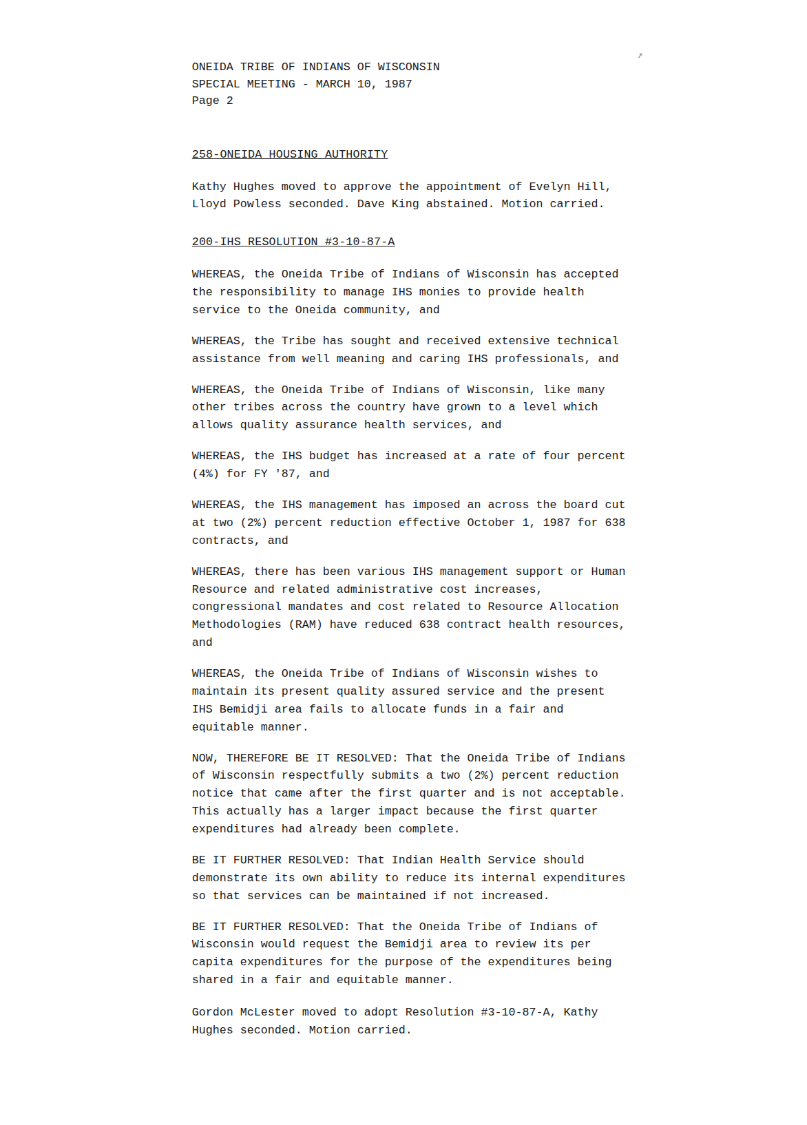↗
ONEIDA TRIBE OF INDIANS OF WISCONSIN
SPECIAL MEETING - MARCH 10, 1987
Page 2
258-ONEIDA HOUSING AUTHORITY
Kathy Hughes moved to approve the appointment of Evelyn Hill, Lloyd Powless seconded. Dave King abstained. Motion carried.
200-IHS RESOLUTION #3-10-87-A
WHEREAS, the Oneida Tribe of Indians of Wisconsin has accepted the responsibility to manage IHS monies to provide health service to the Oneida community, and
WHEREAS, the Tribe has sought and received extensive technical assistance from well meaning and caring IHS professionals, and
WHEREAS, the Oneida Tribe of Indians of Wisconsin, like many other tribes across the country have grown to a level which allows quality assurance health services, and
WHEREAS, the IHS budget has increased at a rate of four percent (4%) for FY '87, and
WHEREAS, the IHS management has imposed an across the board cut at two (2%) percent reduction effective October 1, 1987 for 638 contracts, and
WHEREAS, there has been various IHS management support or Human Resource and related administrative cost increases, congressional mandates and cost related to Resource Allocation Methodologies (RAM) have reduced 638 contract health resources, and
WHEREAS, the Oneida Tribe of Indians of Wisconsin wishes to maintain its present quality assured service and the present IHS Bemidji area fails to allocate funds in a fair and equitable manner.
NOW, THEREFORE BE IT RESOLVED: That the Oneida Tribe of Indians of Wisconsin respectfully submits a two (2%) percent reduction notice that came after the first quarter and is not acceptable. This actually has a larger impact because the first quarter expenditures had already been complete.
BE IT FURTHER RESOLVED: That Indian Health Service should demonstrate its own ability to reduce its internal expenditures so that services can be maintained if not increased.
BE IT FURTHER RESOLVED: That the Oneida Tribe of Indians of Wisconsin would request the Bemidji area to review its per capita expenditures for the purpose of the expenditures being shared in a fair and equitable manner.
Gordon McLester moved to adopt Resolution #3-10-87-A, Kathy Hughes seconded. Motion carried.